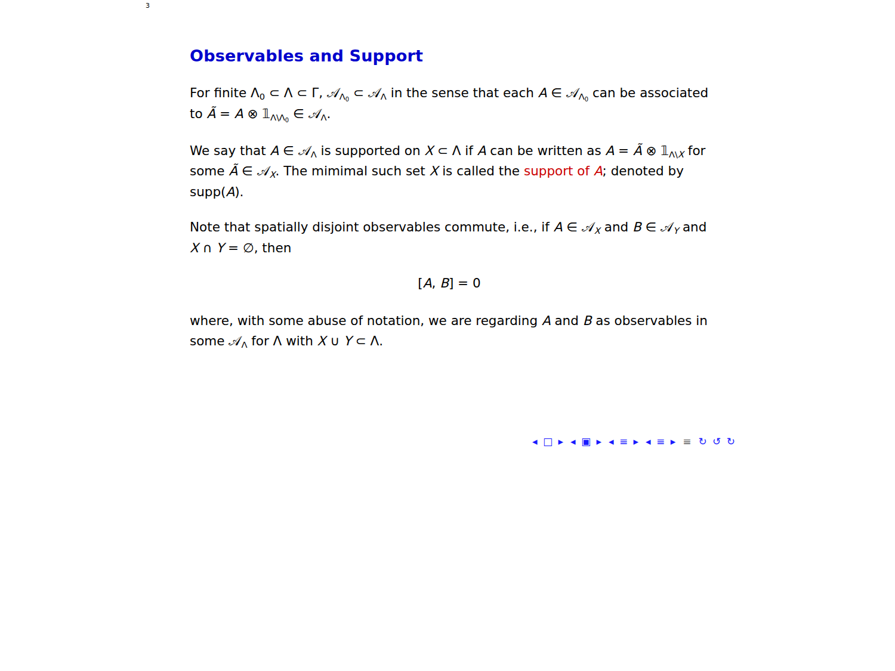3
Observables and Support
For finite Λ0 ⊂ Λ ⊂ Γ, 𝒜Λ0 ⊂ 𝒜Λ in the sense that each A ∈ 𝒜Λ0 can be associated to Ã = A ⊗ 𝟙Λ\Λ0 ∈ 𝒜Λ.
We say that A ∈ 𝒜Λ is supported on X ⊂ Λ if A can be written as A = Ã ⊗ 𝟙Λ\X for some Ã ∈ 𝒜X. The mimimal such set X is called the support of A; denoted by supp(A).
Note that spatially disjoint observables commute, i.e., if A ∈ 𝒜X and B ∈ 𝒜Y and X ∩ Y = ∅, then
[A, B] = 0
where, with some abuse of notation, we are regarding A and B as observables in some 𝒜Λ for Λ with X ∪ Y ⊂ Λ.
◂ □ ▸ ◂ ▣ ▸ ◂ ≡ ▸ ◂ ≡ ▸ ≡ ↻ ↺ ↻